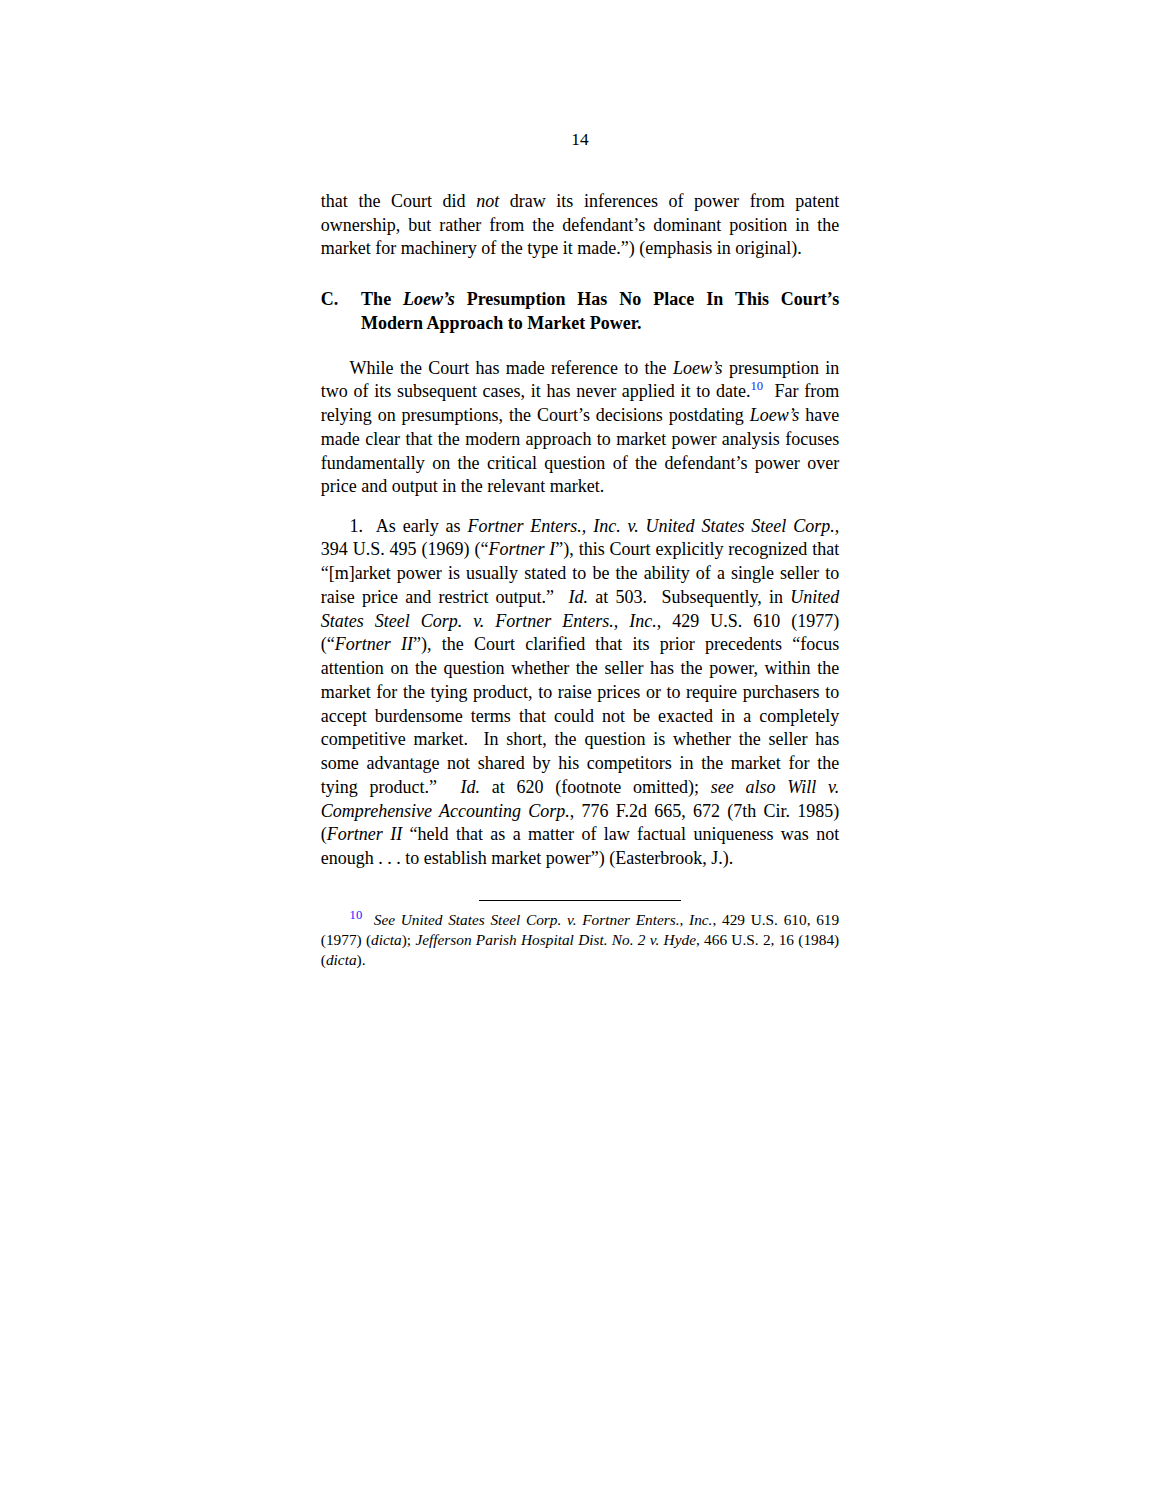14
that the Court did not draw its inferences of power from patent ownership, but rather from the defendant’s dominant position in the market for machinery of the type it made.”) (emphasis in original).
C.
The Loew’s Presumption Has No Place In This Court’s Modern Approach to Market Power.
While the Court has made reference to the Loew’s presumption in two of its subsequent cases, it has never applied it to date.10 Far from relying on presumptions, the Court’s decisions postdating Loew’s have made clear that the modern approach to market power analysis focuses fundamentally on the critical question of the defendant’s power over price and output in the relevant market.
1. As early as Fortner Enters., Inc. v. United States Steel Corp., 394 U.S. 495 (1969) (“Fortner I”), this Court explicitly recognized that “[m]arket power is usually stated to be the ability of a single seller to raise price and restrict output.” Id. at 503. Subsequently, in United States Steel Corp. v. Fortner Enters., Inc., 429 U.S. 610 (1977) (“Fortner II”), the Court clarified that its prior precedents “focus attention on the question whether the seller has the power, within the market for the tying product, to raise prices or to require purchasers to accept burdensome terms that could not be exacted in a completely competitive market. In short, the question is whether the seller has some advantage not shared by his competitors in the market for the tying product.” Id. at 620 (footnote omitted); see also Will v. Comprehensive Accounting Corp., 776 F.2d 665, 672 (7th Cir. 1985) (Fortner II “held that as a matter of law factual uniqueness was not enough . . . to establish market power”) (Easterbrook, J.).
10 See United States Steel Corp. v. Fortner Enters., Inc., 429 U.S. 610, 619 (1977) (dicta); Jefferson Parish Hospital Dist. No. 2 v. Hyde, 466 U.S. 2, 16 (1984) (dicta).